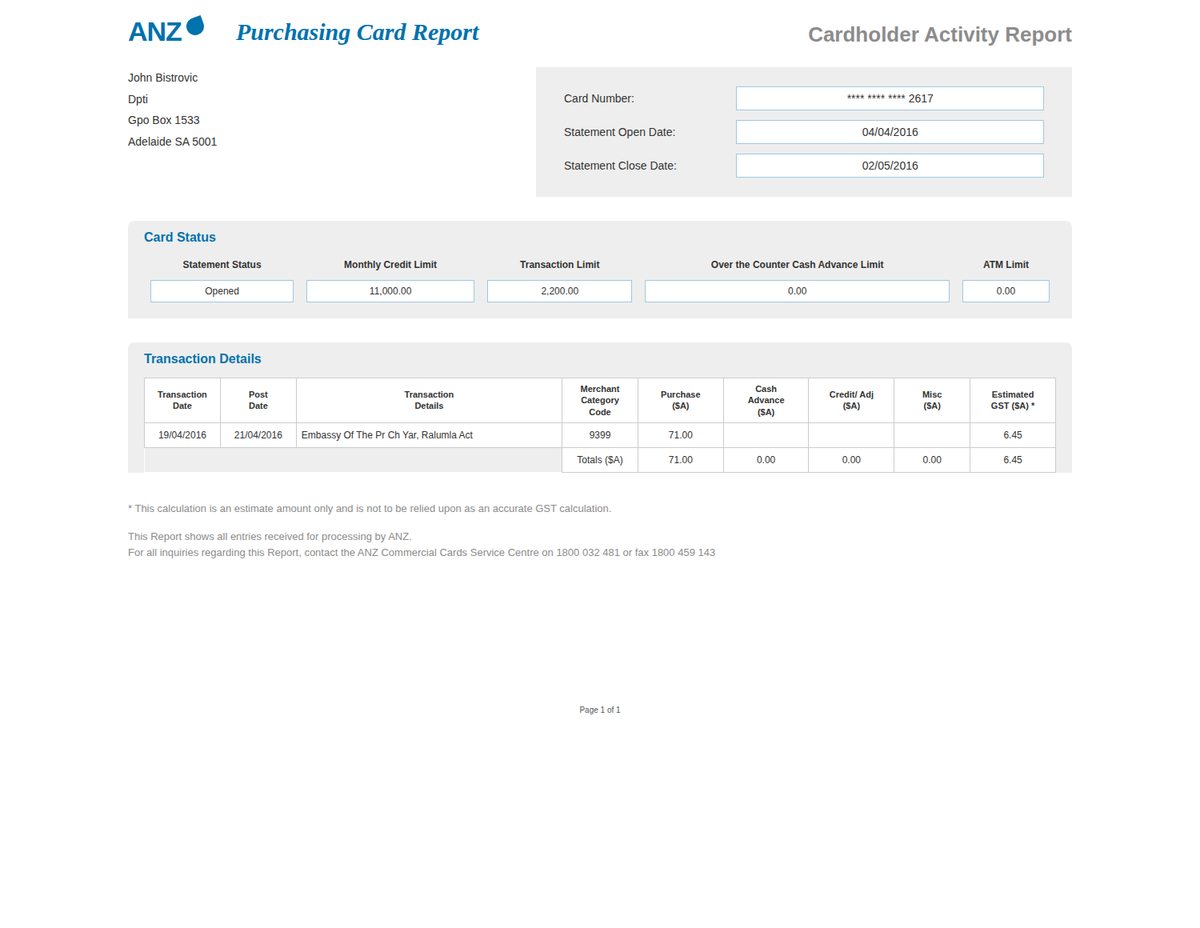ANZ
Purchasing Card Report
Cardholder Activity Report
John Bistrovic
Dpti
Gpo Box 1533
Adelaide SA 5001
| Card Number: | **** **** **** 2617 |
| Statement Open Date: | 04/04/2016 |
| Statement Close Date: | 02/05/2016 |
Card Status
| Statement Status | Monthly Credit Limit | Transaction Limit | Over the Counter Cash Advance Limit | ATM Limit |
| --- | --- | --- | --- | --- |
| Opened | 11,000.00 | 2,200.00 | 0.00 | 0.00 |
Transaction Details
| Transaction Date | Post Date | Transaction Details | Merchant Category Code | Purchase ($A) | Cash Advance ($A) | Credit/ Adj ($A) | Misc ($A) | Estimated GST ($A) * |
| --- | --- | --- | --- | --- | --- | --- | --- | --- |
| 19/04/2016 | 21/04/2016 | Embassy Of The Pr Ch Yar, Ralumla Act | 9399 | 71.00 | | | | 6.45 |
| | | | Totals ($A) | 71.00 | 0.00 | 0.00 | 0.00 | 6.45 |
* This calculation is an estimate amount only and is not to be relied upon as an accurate GST calculation.
This Report shows all entries received for processing by ANZ.
For all inquiries regarding this Report, contact the ANZ Commercial Cards Service Centre on 1800 032 481 or fax 1800 459 143
Page 1 of 1